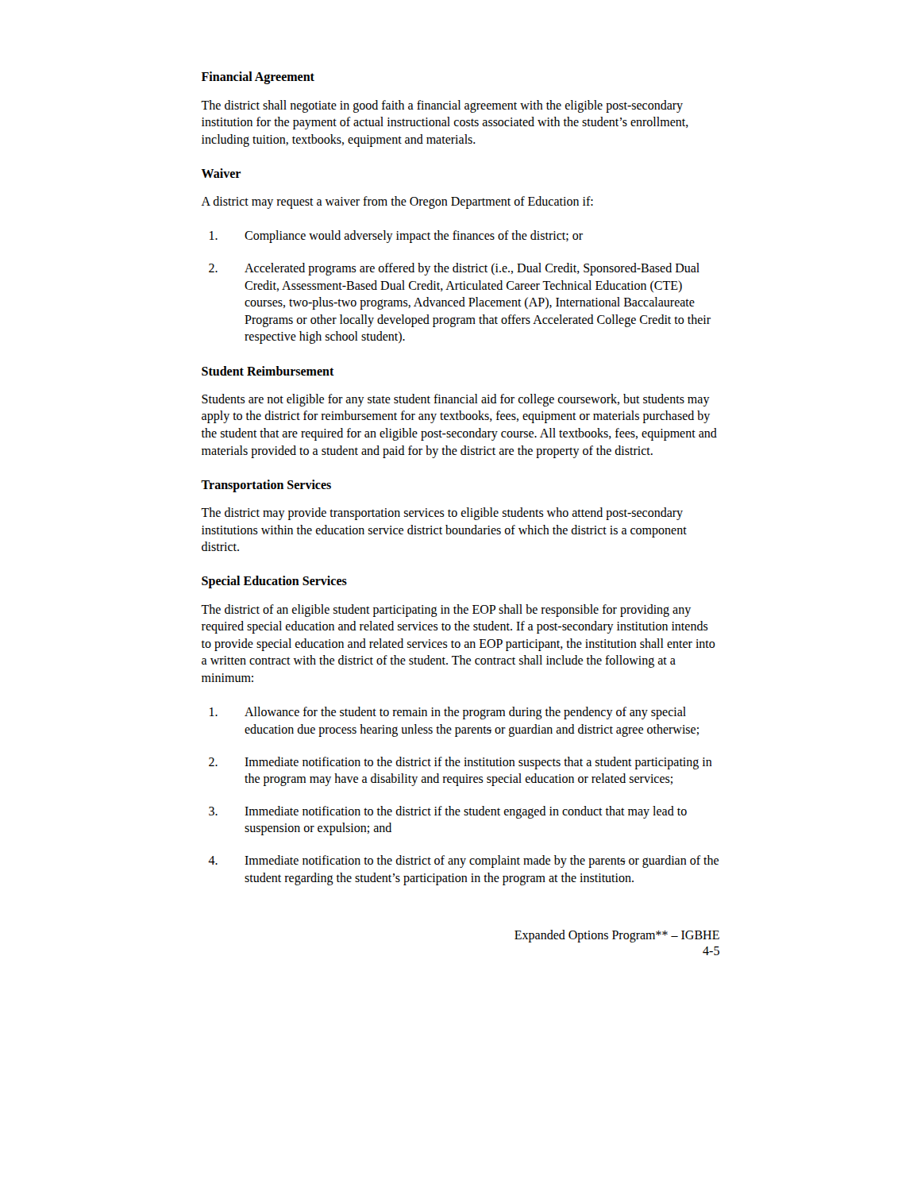Financial Agreement
The district shall negotiate in good faith a financial agreement with the eligible post-secondary institution for the payment of actual instructional costs associated with the student’s enrollment, including tuition, textbooks, equipment and materials.
Waiver
A district may request a waiver from the Oregon Department of Education if:
1. Compliance would adversely impact the finances of the district; or
2. Accelerated programs are offered by the district (i.e., Dual Credit, Sponsored-Based Dual Credit, Assessment-Based Dual Credit, Articulated Career Technical Education (CTE) courses, two-plus-two programs, Advanced Placement (AP), International Baccalaureate Programs or other locally developed program that offers Accelerated College Credit to their respective high school student).
Student Reimbursement
Students are not eligible for any state student financial aid for college coursework, but students may apply to the district for reimbursement for any textbooks, fees, equipment or materials purchased by the student that are required for an eligible post-secondary course. All textbooks, fees, equipment and materials provided to a student and paid for by the district are the property of the district.
Transportation Services
The district may provide transportation services to eligible students who attend post-secondary institutions within the education service district boundaries of which the district is a component district.
Special Education Services
The district of an eligible student participating in the EOP shall be responsible for providing any required special education and related services to the student. If a post-secondary institution intends to provide special education and related services to an EOP participant, the institution shall enter into a written contract with the district of the student. The contract shall include the following at a minimum:
1. Allowance for the student to remain in the program during the pendency of any special education due process hearing unless the parents or guardian and district agree otherwise;
2. Immediate notification to the district if the institution suspects that a student participating in the program may have a disability and requires special education or related services;
3. Immediate notification to the district if the student engaged in conduct that may lead to suspension or expulsion; and
4. Immediate notification to the district of any complaint made by the parents or guardian of the student regarding the student’s participation in the program at the institution.
Expanded Options Program** – IGBHE
4-5